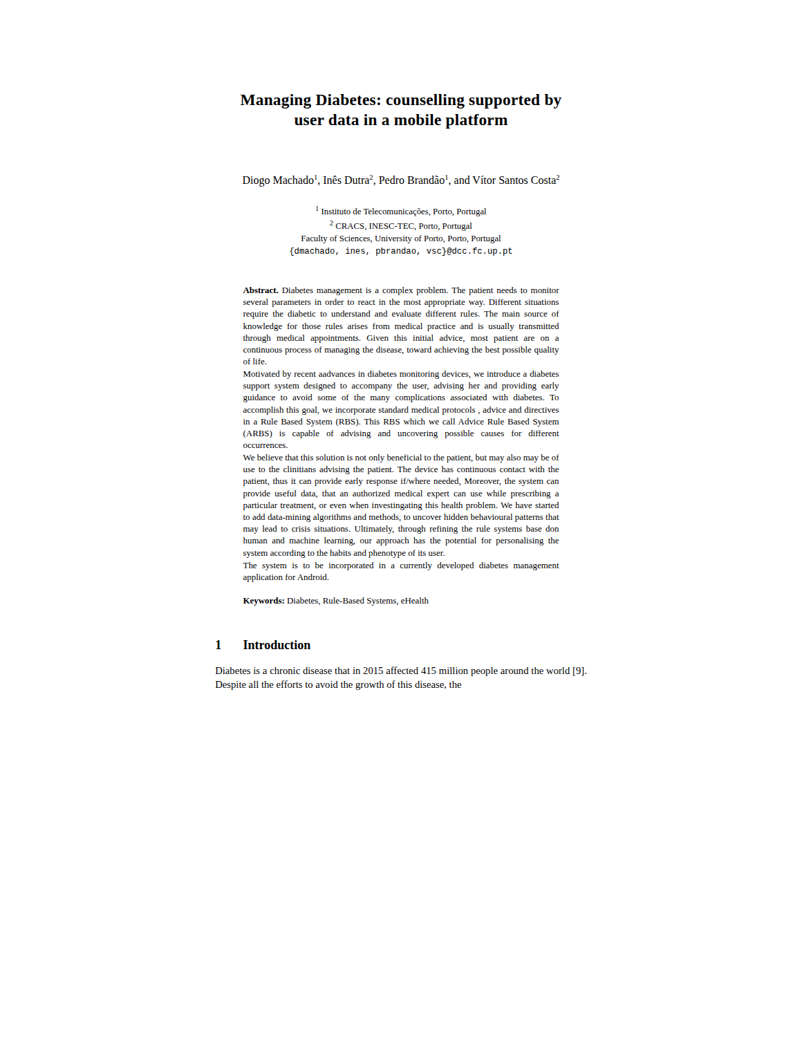Managing Diabetes: counselling supported by
user data in a mobile platform
Diogo Machado1, Inês Dutra2, Pedro Brandão1, and Vítor Santos Costa2
1 Instituto de Telecomunicações, Porto, Portugal
2 CRACS, INESC-TEC, Porto, Portugal
Faculty of Sciences, University of Porto, Porto, Portugal
{dmachado, ines, pbrandao, vsc}@dcc.fc.up.pt
Abstract. Diabetes management is a complex problem. The patient needs to monitor several parameters in order to react in the most appropriate way. Different situations require the diabetic to understand and evaluate different rules. The main source of knowledge for those rules arises from medical practice and is usually transmitted through medical appointments. Given this initial advice, most patient are on a continuous process of managing the disease, toward achieving the best possible quality of life.
Motivated by recent aadvances in diabetes monitoring devices, we introduce a diabetes support system designed to accompany the user, advising her and providing early guidance to avoid some of the many complications associated with diabetes. To accomplish this goal, we incorporate standard medical protocols , advice and directives in a Rule Based System (RBS). This RBS which we call Advice Rule Based System (ARBS) is capable of advising and uncovering possible causes for different occurrences.
We believe that this solution is not only beneficial to the patient, but may also may be of use to the clinitians advising the patient. The device has continuous contact with the patient, thus it can provide early response if/where needed, Moreover, the system can provide useful data, that an authorized medical expert can use while prescribing a particular treatment, or even when investingating this health problem. We have started to add data-mining algorithms and methods, to uncover hidden behavioural patterns that may lead to crisis situations. Ultimately, through refining the rule systems base don human and machine learning, our approach has the potential for personalising the system according to the habits and phenotype of its user.
The system is to be incorporated in a currently developed diabetes management application for Android.
Keywords: Diabetes, Rule-Based Systems, eHealth
1 Introduction
Diabetes is a chronic disease that in 2015 affected 415 million people around the world [9]. Despite all the efforts to avoid the growth of this disease, the